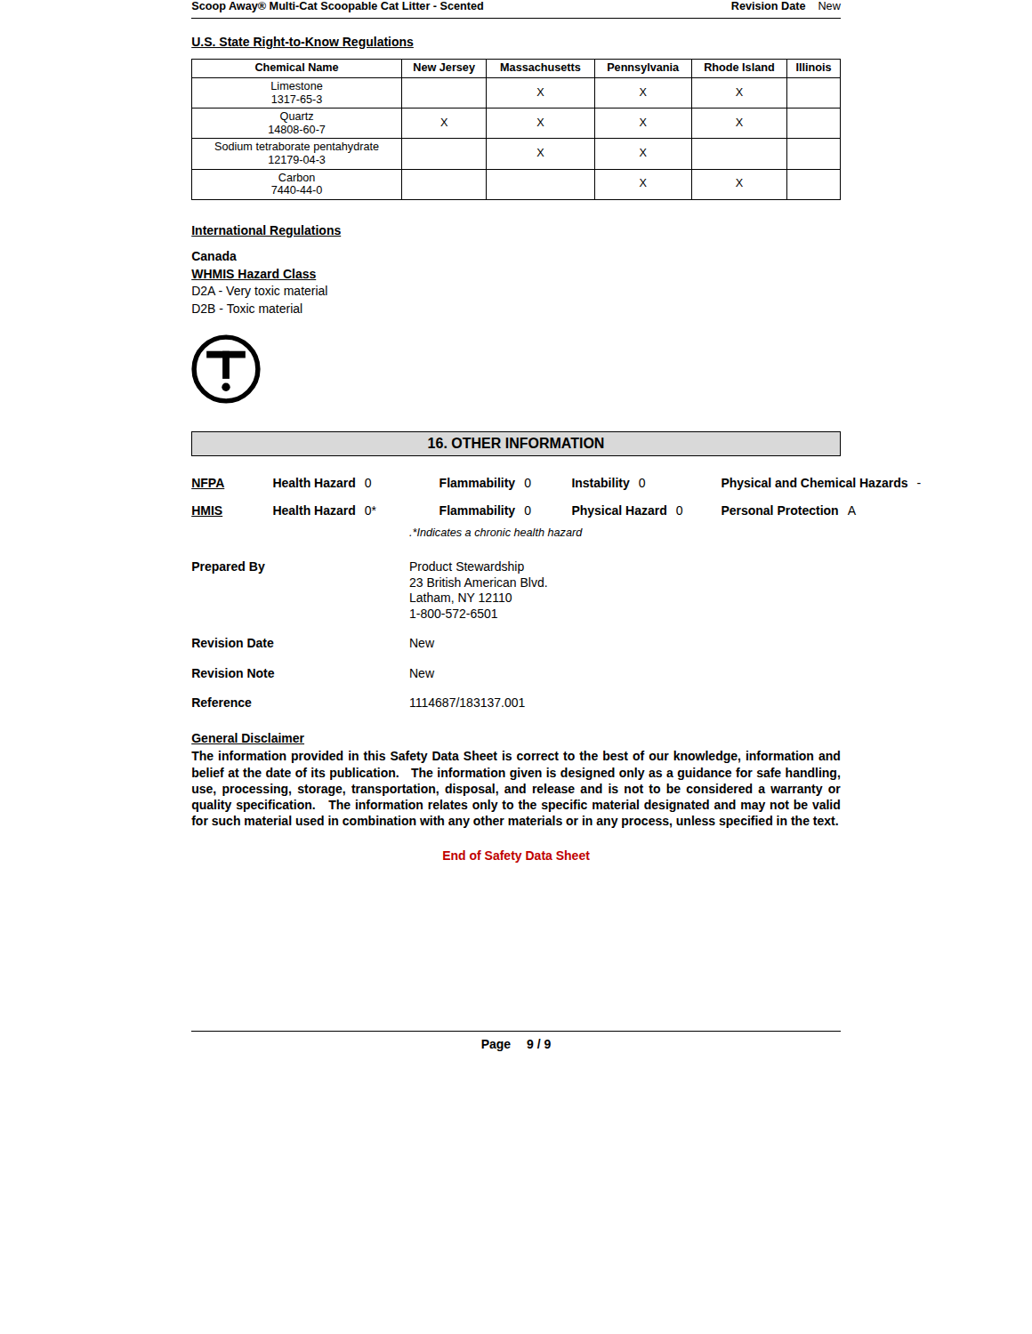Scoop Away® Multi-Cat Scoopable Cat Litter - Scented
Revision DateNew
U.S. State Right-to-Know Regulations
| Chemical Name | New Jersey | Massachusetts | Pennsylvania | Rhode Island | Illinois |
| --- | --- | --- | --- | --- | --- |
| Limestone 1317-65-3 | | X | X | X | |
| Quartz 14808-60-7 | X | X | X | X | |
| Sodium tetraborate pentahydrate 12179-04-3 | | X | X | | |
| Carbon 7440-44-0 | | | X | X | |
International Regulations
Canada
WHMIS Hazard Class
D2A - Very toxic material
D2B - Toxic material
16. OTHER INFORMATION
NFPA
Health Hazard 0
Flammability 0
Instability 0
Physical and Chemical Hazards-
HMIS
Health Hazard 0*
Flammability 0
Physical Hazard 0
Personal Protection A
.*Indicates a chronic health hazard
Prepared By
Product Stewardship 23 British American Blvd. Latham, NY 12110 1-800-572-6501
Revision Date
New
Revision Note
New
Reference
1114687/183137.001
General Disclaimer
The information provided in this Safety Data Sheet is correct to the best of our knowledge, information and belief at the date of its publication. The information given is designed only as a guidance for safe handling, use, processing, storage, transportation, disposal, and release and is not to be considered a warranty or quality specification. The information relates only to the specific material designated and may not be valid for such material used in combination with any other materials or in any process, unless specified in the text.
End of Safety Data Sheet
Page9 / 9